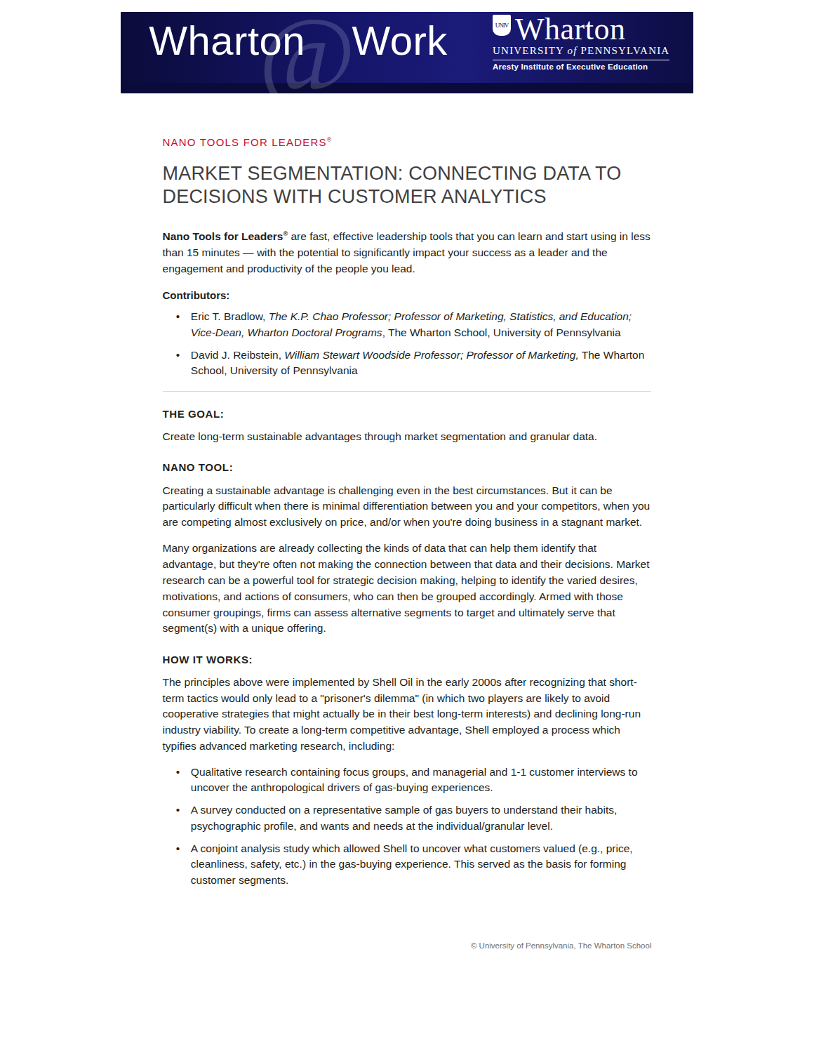@
Wharton Work
UNIV Wharton
University of Pennsylvania
Aresty Institute of Executive Education
NANO TOOLS FOR LEADERS®
Market Segmentation: Connecting Data to Decisions with Customer Analytics
Nano Tools for Leaders® are fast, effective leadership tools that you can learn and start using in less than 15 minutes — with the potential to significantly impact your success as a leader and the engagement and productivity of the people you lead.
Contributors:
Eric T. Bradlow, The K.P. Chao Professor; Professor of Marketing, Statistics, and Education; Vice-Dean, Wharton Doctoral Programs, The Wharton School, University of Pennsylvania
David J. Reibstein, William Stewart Woodside Professor; Professor of Marketing, The Wharton School, University of Pennsylvania
The Goal:
Create long-term sustainable advantages through market segmentation and granular data.
Nano Tool:
Creating a sustainable advantage is challenging even in the best circumstances. But it can be particularly difficult when there is minimal differentiation between you and your competitors, when you are competing almost exclusively on price, and/or when you're doing business in a stagnant market.
Many organizations are already collecting the kinds of data that can help them identify that advantage, but they're often not making the connection between that data and their decisions. Market research can be a powerful tool for strategic decision making, helping to identify the varied desires, motivations, and actions of consumers, who can then be grouped accordingly. Armed with those consumer groupings, firms can assess alternative segments to target and ultimately serve that segment(s) with a unique offering.
How It Works:
The principles above were implemented by Shell Oil in the early 2000s after recognizing that short-term tactics would only lead to a "prisoner's dilemma" (in which two players are likely to avoid cooperative strategies that might actually be in their best long-term interests) and declining long-run industry viability. To create a long-term competitive advantage, Shell employed a process which typifies advanced marketing research, including:
Qualitative research containing focus groups, and managerial and 1-1 customer interviews to uncover the anthropological drivers of gas-buying experiences.
A survey conducted on a representative sample of gas buyers to understand their habits, psychographic profile, and wants and needs at the individual/granular level.
A conjoint analysis study which allowed Shell to uncover what customers valued (e.g., price, cleanliness, safety, etc.) in the gas-buying experience. This served as the basis for forming customer segments.
© University of Pennsylvania, The Wharton School